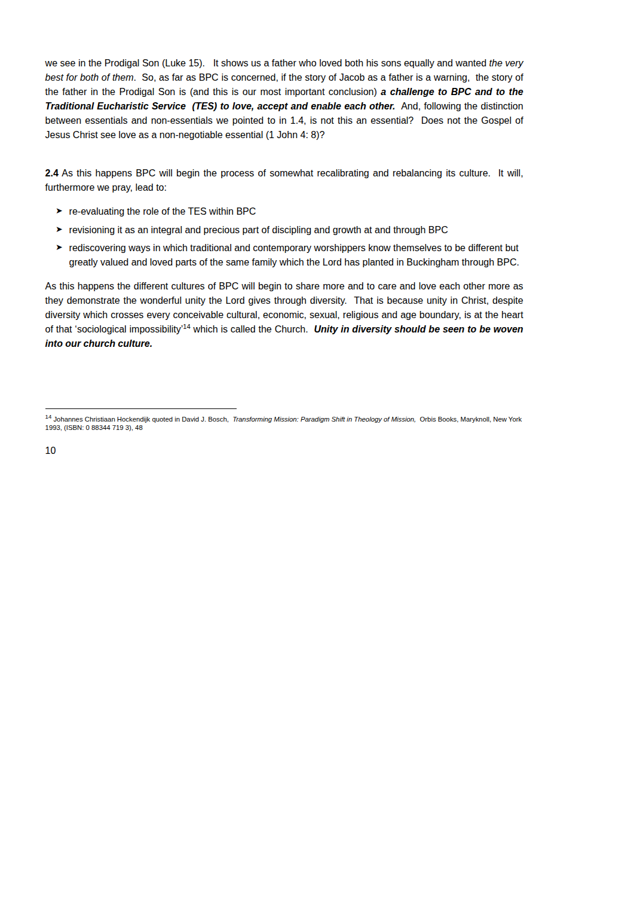we see in the Prodigal Son (Luke 15). It shows us a father who loved both his sons equally and wanted the very best for both of them. So, as far as BPC is concerned, if the story of Jacob as a father is a warning, the story of the father in the Prodigal Son is (and this is our most important conclusion) a challenge to BPC and to the Traditional Eucharistic Service (TES) to love, accept and enable each other. And, following the distinction between essentials and non-essentials we pointed to in 1.4, is not this an essential? Does not the Gospel of Jesus Christ see love as a non-negotiable essential (1 John 4: 8)?
2.4 As this happens BPC will begin the process of somewhat recalibrating and rebalancing its culture. It will, furthermore we pray, lead to:
re-evaluating the role of the TES within BPC
revisioning it as an integral and precious part of discipling and growth at and through BPC
rediscovering ways in which traditional and contemporary worshippers know themselves to be different but greatly valued and loved parts of the same family which the Lord has planted in Buckingham through BPC.
As this happens the different cultures of BPC will begin to share more and to care and love each other more as they demonstrate the wonderful unity the Lord gives through diversity. That is because unity in Christ, despite diversity which crosses every conceivable cultural, economic, sexual, religious and age boundary, is at the heart of that ‘sociological impossibility’14 which is called the Church. Unity in diversity should be seen to be woven into our church culture.
14 Johannes Christiaan Hockendijk quoted in David J. Bosch, Transforming Mission: Paradigm Shift in Theology of Mission, Orbis Books, Maryknoll, New York 1993, (ISBN: 0 88344 719 3), 48
10